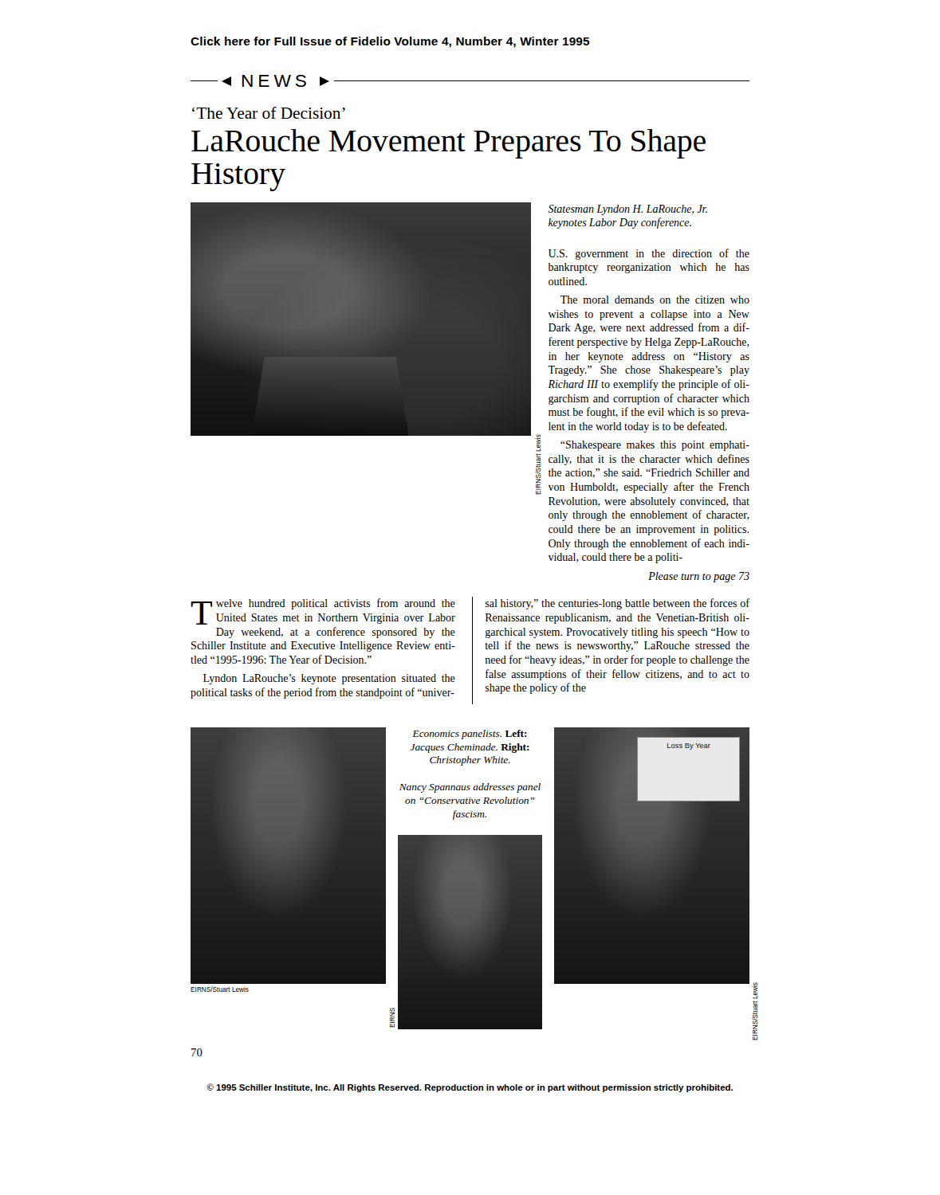Click here for Full Issue of Fidelio Volume 4, Number 4, Winter 1995
NEWS
‘The Year of Decision’
LaRouche Movement Prepares To Shape History
EIRNS/Stuart Lewis
Statesman Lyndon H. LaRouche, Jr.
keynotes Labor Day conference.
U.S. government in the direction of the bankruptcy reorganization which he has outlined.
The moral demands on the citizen who wishes to prevent a collapse into a New Dark Age, were next addressed from a different perspective by Helga Zepp-LaRouche, in her keynote address on “History as Tragedy.” She chose Shakespeare’s play Richard III to exemplify the principle of oligarchism and corruption of character which must be fought, if the evil which is so prevalent in the world today is to be defeated.
“Shakespeare makes this point emphatically, that it is the character which defines the action,” she said. “Friedrich Schiller and von Humboldt, especially after the French Revolution, were absolutely convinced, that only through the ennoblement of character, could there be an improvement in politics. Only through the ennoblement of each individual, could there be a politi-
Please turn to page 73
Twelve hundred political activists from around the United States met in Northern Virginia over Labor Day weekend, at a conference sponsored by the Schiller Institute and Executive Intelligence Review entitled “1995-1996: The Year of Decision.”
Lyndon LaRouche’s keynote presentation situated the political tasks of the period from the standpoint of “univer-
sal history,” the centuries-long battle between the forces of Renaissance republicanism, and the Venetian-British oligarchical system. Provocatively titling his speech “How to tell if the news is newsworthy,” LaRouche stressed the need for “heavy ideas,” in order for people to challenge the false assumptions of their fellow citizens, and to act to shape the policy of the
EIRNS/Stuart Lewis
Economics panelists. Left: Jacques Cheminade. Right: Christopher White.
Nancy Spannaus addresses panel on “Conservative Revolution” fascism.
EIRNS
EIRNS/Stuart Lewis
70
© 1995 Schiller Institute, Inc. All Rights Reserved. Reproduction in whole or in part without permission strictly prohibited.